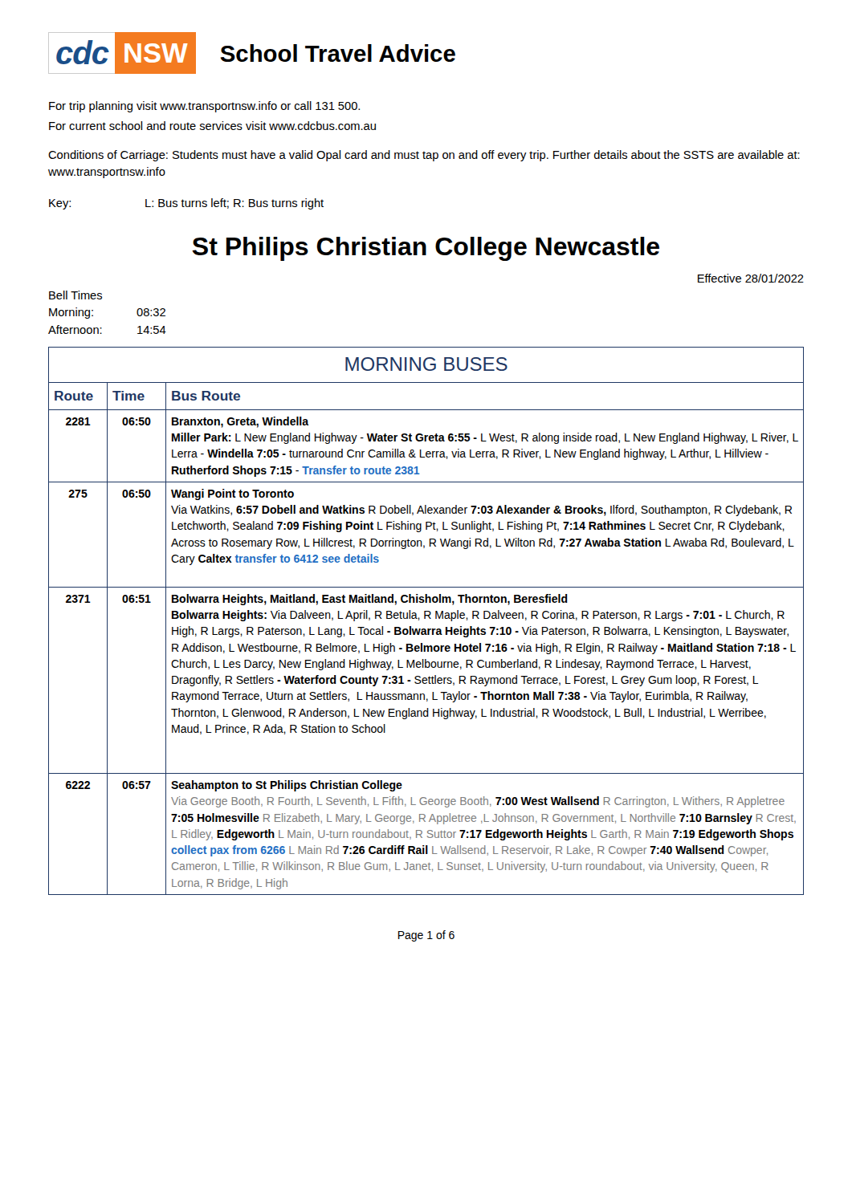cdc
NSW
School Travel Advice
For trip planning visit www.transportnsw.info or call 131 500.
For current school and route services visit www.cdcbus.com.au
Conditions of Carriage: Students must have a valid Opal card and must tap on and off every trip. Further details about the SSTS are available at: www.transportnsw.info
Key: L: Bus turns left; R: Bus turns right
St Philips Christian College Newcastle
Effective 28/01/2022
Bell Times
Morning: 08:32
Afternoon: 14:54
MORNING BUSES
| Route | Time | Bus Route |
| --- | --- | --- |
| 2281 | 06:50 | Branxton, Greta, Windella Miller Park: L New England Highway - Water St Greta 6:55 - L West, R along inside road, L New England Highway, L River, L Lerra - Windella 7:05 - turnaround Cnr Camilla & Lerra, via Lerra, R River, L New England highway, L Arthur, L Hillview - Rutherford Shops 7:15 - Transfer to route 2381 |
| 275 | 06:50 | Wangi Point to Toronto Via Watkins, 6:57 Dobell and Watkins R Dobell, Alexander 7:03 Alexander & Brooks, Ilford, Southampton, R Clydebank, R Letchworth, Sealand 7:09 Fishing Point L Fishing Pt, L Sunlight, L Fishing Pt, 7:14 Rathmines L Secret Cnr, R Clydebank, Across to Rosemary Row, L Hillcrest, R Dorrington, R Wangi Rd, L Wilton Rd, 7:27 Awaba Station L Awaba Rd, Boulevard, L Cary Caltex transfer to 6412 see details |
| 2371 | 06:51 | Bolwarra Heights, Maitland, East Maitland, Chisholm, Thornton, Beresfield Bolwarra Heights: Via Dalveen, L April, R Betula, R Maple, R Dalveen, R Corina, R Paterson, R Largs - 7:01 - L Church, R High, R Largs, R Paterson, L Lang, L Tocal - Bolwarra Heights 7:10 - Via Paterson, R Bolwarra, L Kensington, L Bayswater, R Addison, L Westbourne, R Belmore, L High - Belmore Hotel 7:16 - via High, R Elgin, R Railway - Maitland Station 7:18 - L Church, L Les Darcy, New England Highway, L Melbourne, R Cumberland, R Lindesay, Raymond Terrace, L Harvest, Dragonfly, R Settlers - Waterford County 7:31 - Settlers, R Raymond Terrace, L Forest, L Grey Gum loop, R Forest, L Raymond Terrace, Uturn at Settlers, L Haussmann, L Taylor - Thornton Mall 7:38 - Via Taylor, Eurimbla, R Railway, Thornton, L Glenwood, R Anderson, L New England Highway, L Industrial, R Woodstock, L Bull, L Industrial, L Werribee, Maud, L Prince, R Ada, R Station to School |
| 6222 | 06:57 | Seahampton to St Philips Christian College Via George Booth, R Fourth, L Seventh, L Fifth, L George Booth, 7:00 West Wallsend R Carrington, L Withers, R Appletree 7:05 Holmesville R Elizabeth, L Mary, L George, R Appletree ,L Johnson, R Government, L Northville 7:10 Barnsley R Crest, L Ridley, Edgeworth L Main, U-turn roundabout, R Suttor 7:17 Edgeworth Heights L Garth, R Main 7:19 Edgeworth Shops collect pax from 6266 L Main Rd 7:26 Cardiff Rail L Wallsend, L Reservoir, R Lake, R Cowper 7:40 Wallsend Cowper, Cameron, L Tillie, R Wilkinson, R Blue Gum, L Janet, L Sunset, L University, U-turn roundabout, via University, Queen, R Lorna, R Bridge, L High |
Page 1 of 6